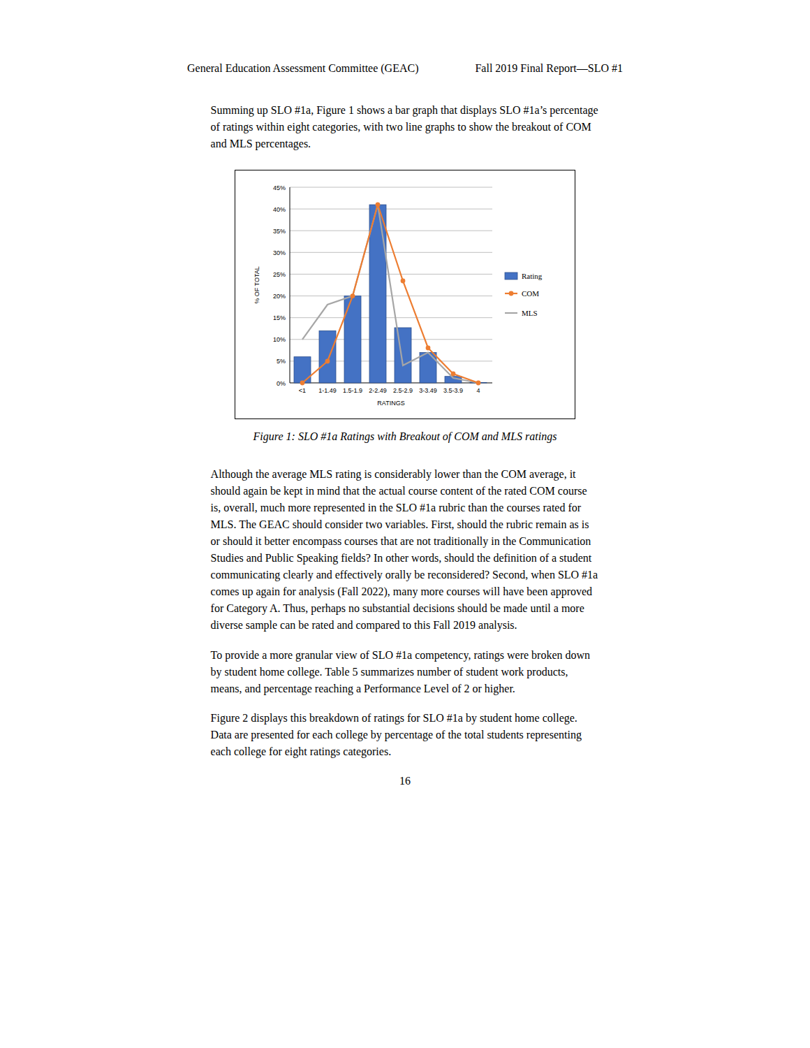General Education Assessment Committee (GEAC)
Fall 2019 Final Report—SLO #1
Summing up SLO #1a, Figure 1 shows a bar graph that displays SLO #1a’s percentage of ratings within eight categories, with two line graphs to show the breakout of COM and MLS percentages.
45% 40% 35% 30% 25% 20% 15% 10% 5% 0% % OF TOTAL <1 1-1.49 1.5-1.9 2-2.49 2.5-2.9 3-3.49 3.5-3.9 4 RATINGS Rating COM MLS
Figure 1: SLO #1a Ratings with Breakout of COM and MLS ratings
Although the average MLS rating is considerably lower than the COM average, it should again be kept in mind that the actual course content of the rated COM course is, overall, much more represented in the SLO #1a rubric than the courses rated for MLS. The GEAC should consider two variables. First, should the rubric remain as is or should it better encompass courses that are not traditionally in the Communication Studies and Public Speaking fields? In other words, should the definition of a student communicating clearly and effectively orally be reconsidered? Second, when SLO #1a comes up again for analysis (Fall 2022), many more courses will have been approved for Category A. Thus, perhaps no substantial decisions should be made until a more diverse sample can be rated and compared to this Fall 2019 analysis.
To provide a more granular view of SLO #1a competency, ratings were broken down by student home college. Table 5 summarizes number of student work products, means, and percentage reaching a Performance Level of 2 or higher.
Figure 2 displays this breakdown of ratings for SLO #1a by student home college. Data are presented for each college by percentage of the total students representing each college for eight ratings categories.
16